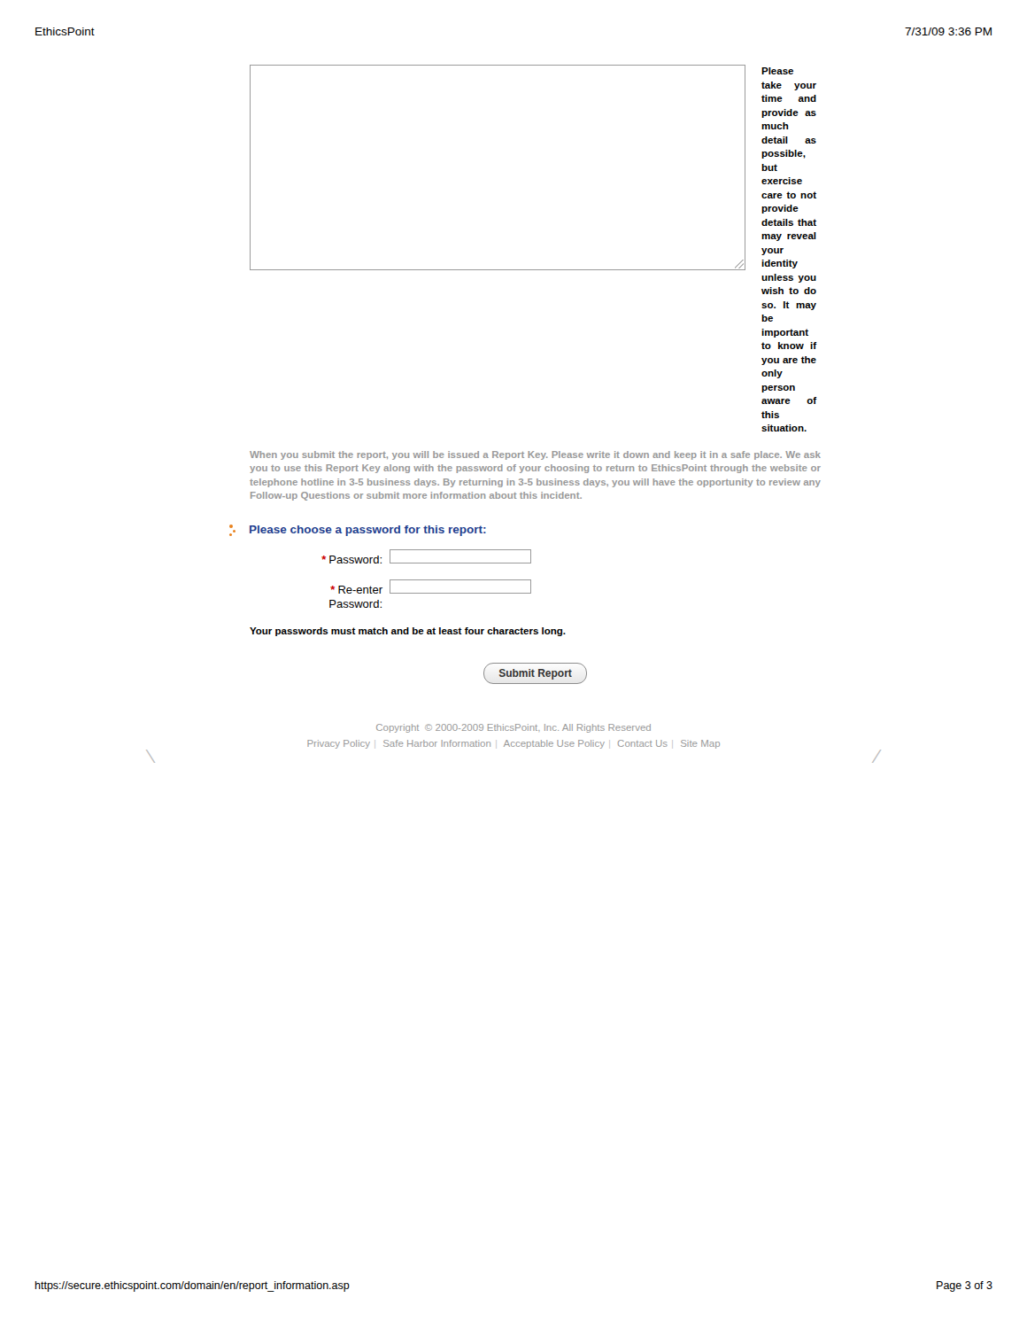EthicsPoint
7/31/09 3:36 PM
Please take your time and provide as much detail as possible, but exercise care to not provide details that may reveal your identity unless you wish to do so. It may be important to know if you are the only person aware of this situation.
When you submit the report, you will be issued a Report Key. Please write it down and keep it in a safe place. We ask you to use this Report Key along with the password of your choosing to return to EthicsPoint through the website or telephone hotline in 3-5 business days. By returning in 3-5 business days, you will have the opportunity to review any Follow-up Questions or submit more information about this incident.
Please choose a password for this report:
*Password:
*Re-enter Password:
Your passwords must match and be at least four characters long.
Submit Report
⁄
⁄
Copyright © 2000-2009 EthicsPoint, Inc. All Rights Reserved
Privacy Policy| Safe Harbor Information| Acceptable Use Policy| Contact Us| Site Map
https://secure.ethicspoint.com/domain/en/report_information.asp
Page 3 of 3